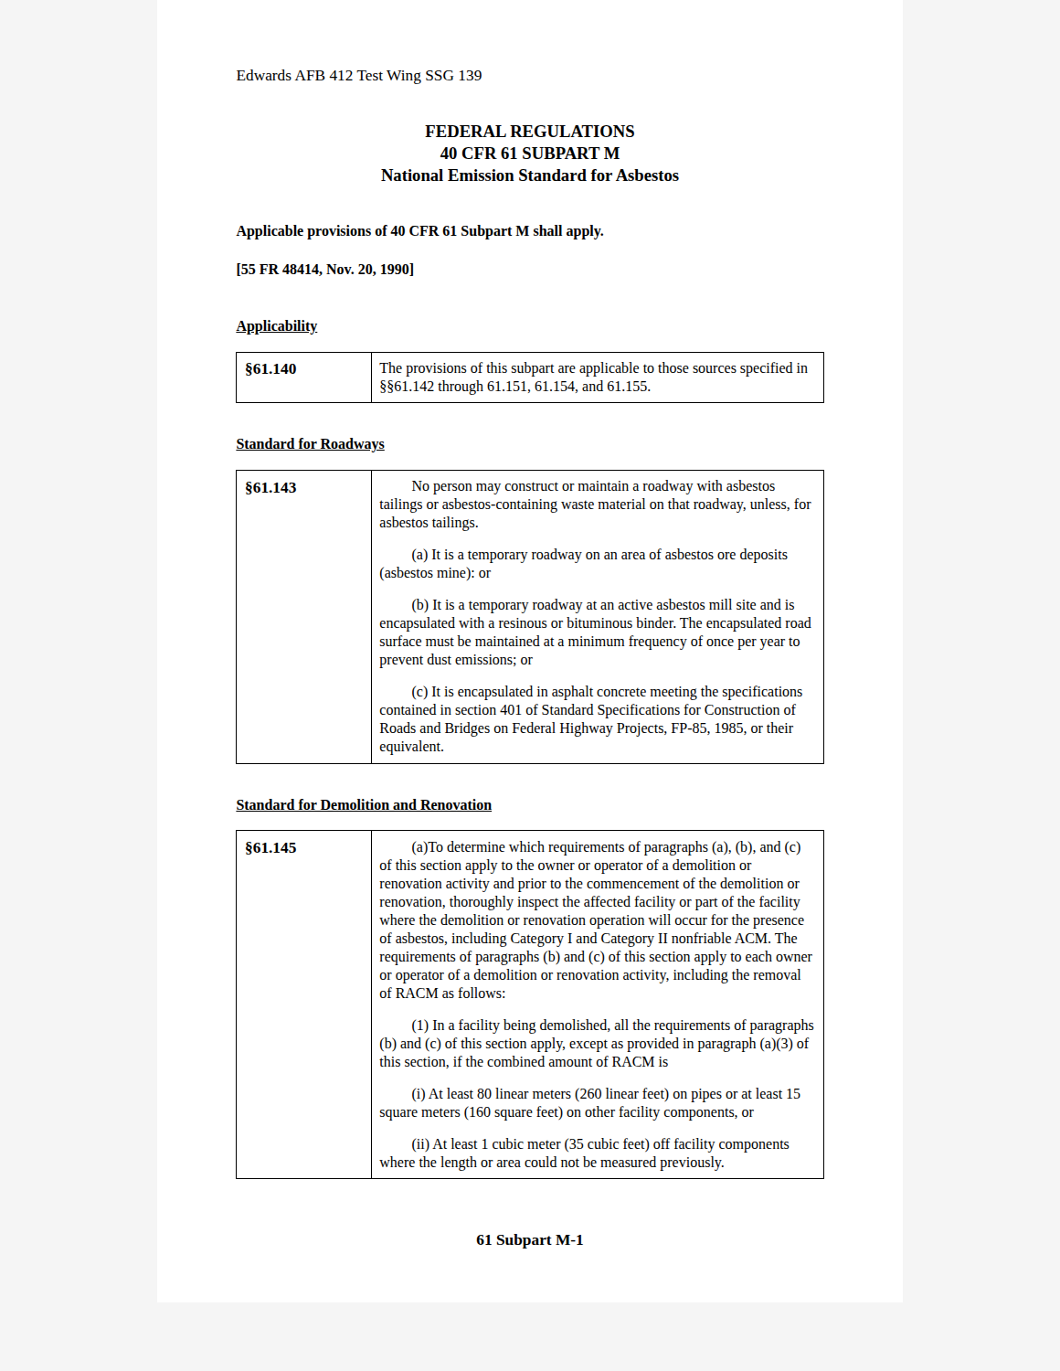Edwards AFB 412 Test Wing SSG 139
FEDERAL REGULATIONS 40 CFR 61 SUBPART M National Emission Standard for Asbestos
Applicable provisions of 40 CFR 61 Subpart M shall apply.
[55 FR 48414, Nov. 20, 1990]
Applicability
| §61.140 | The provisions of this subpart are applicable to those sources specified in §§61.142 through 61.151, 61.154, and 61.155. |
Standard for Roadways
| §61.143 | No person may construct or maintain a roadway with asbestos tailings or asbestos-containing waste material on that roadway, unless, for asbestos tailings. (a) It is a temporary roadway on an area of asbestos ore deposits (asbestos mine): or (b) It is a temporary roadway at an active asbestos mill site and is encapsulated with a resinous or bituminous binder. The encapsulated road surface must be maintained at a minimum frequency of once per year to prevent dust emissions; or (c) It is encapsulated in asphalt concrete meeting the specifications contained in section 401 of Standard Specifications for Construction of Roads and Bridges on Federal Highway Projects, FP-85, 1985, or their equivalent. |
Standard for Demolition and Renovation
| §61.145 | (a)To determine which requirements of paragraphs (a), (b), and (c) of this section apply to the owner or operator of a demolition or renovation activity and prior to the commencement of the demolition or renovation, thoroughly inspect the affected facility or part of the facility where the demolition or renovation operation will occur for the presence of asbestos, including Category I and Category II nonfriable ACM. The requirements of paragraphs (b) and (c) of this section apply to each owner or operator of a demolition or renovation activity, including the removal of RACM as follows: (1) In a facility being demolished, all the requirements of paragraphs (b) and (c) of this section apply, except as provided in paragraph (a)(3) of this section, if the combined amount of RACM is (i) At least 80 linear meters (260 linear feet) on pipes or at least 15 square meters (160 square feet) on other facility components, or (ii) At least 1 cubic meter (35 cubic feet) off facility components where the length or area could not be measured previously. |
61 Subpart M-1